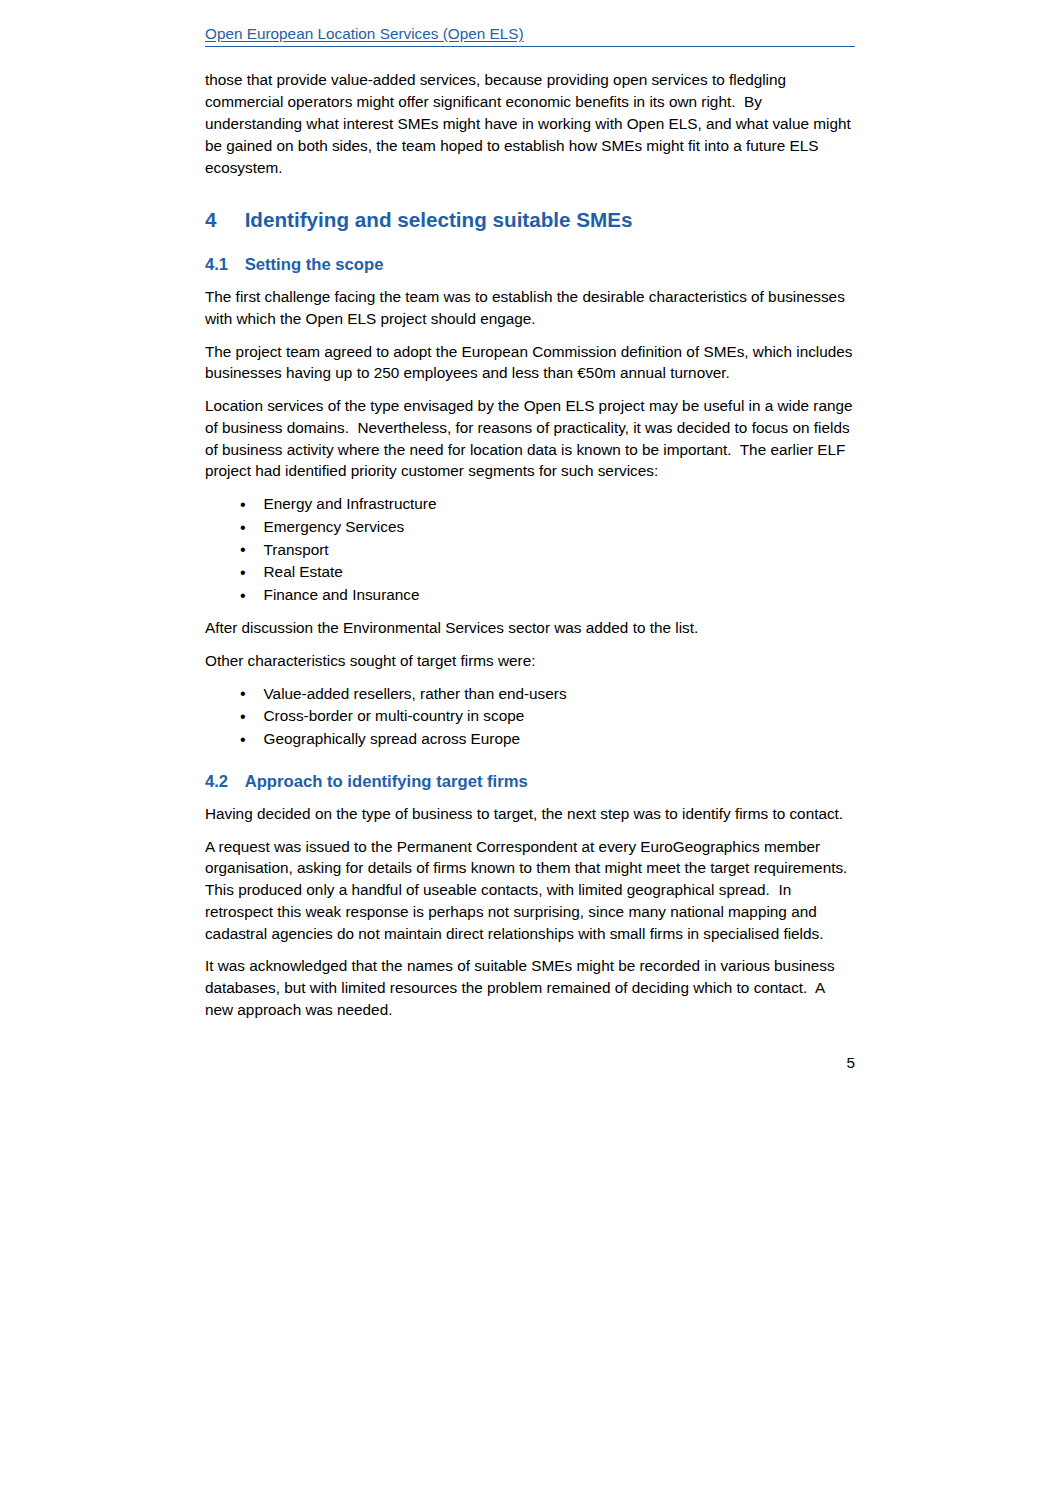Open European Location Services (Open ELS)
those that provide value-added services, because providing open services to fledgling commercial operators might offer significant economic benefits in its own right. By understanding what interest SMEs might have in working with Open ELS, and what value might be gained on both sides, the team hoped to establish how SMEs might fit into a future ELS ecosystem.
4 Identifying and selecting suitable SMEs
4.1 Setting the scope
The first challenge facing the team was to establish the desirable characteristics of businesses with which the Open ELS project should engage.
The project team agreed to adopt the European Commission definition of SMEs, which includes businesses having up to 250 employees and less than €50m annual turnover.
Location services of the type envisaged by the Open ELS project may be useful in a wide range of business domains. Nevertheless, for reasons of practicality, it was decided to focus on fields of business activity where the need for location data is known to be important. The earlier ELF project had identified priority customer segments for such services:
Energy and Infrastructure
Emergency Services
Transport
Real Estate
Finance and Insurance
After discussion the Environmental Services sector was added to the list.
Other characteristics sought of target firms were:
Value-added resellers, rather than end-users
Cross-border or multi-country in scope
Geographically spread across Europe
4.2 Approach to identifying target firms
Having decided on the type of business to target, the next step was to identify firms to contact.
A request was issued to the Permanent Correspondent at every EuroGeographics member organisation, asking for details of firms known to them that might meet the target requirements. This produced only a handful of useable contacts, with limited geographical spread. In retrospect this weak response is perhaps not surprising, since many national mapping and cadastral agencies do not maintain direct relationships with small firms in specialised fields.
It was acknowledged that the names of suitable SMEs might be recorded in various business databases, but with limited resources the problem remained of deciding which to contact. A new approach was needed.
5